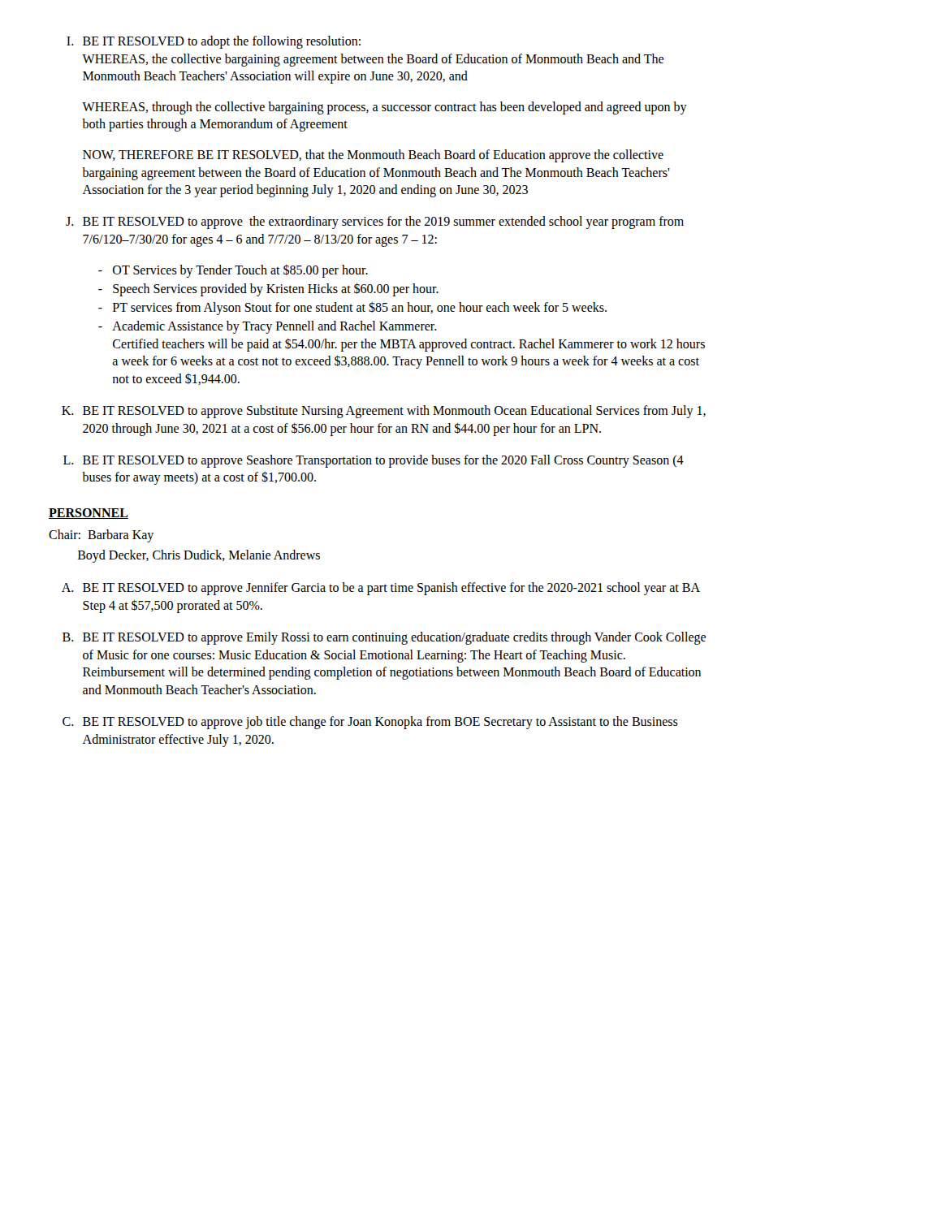BE IT RESOLVED to adopt the following resolution:
WHEREAS, the collective bargaining agreement between the Board of Education of Monmouth Beach and The Monmouth Beach Teachers' Association will expire on June 30, 2020, and
WHEREAS, through the collective bargaining process, a successor contract has been developed and agreed upon by both parties through a Memorandum of Agreement
NOW, THEREFORE BE IT RESOLVED, that the Monmouth Beach Board of Education approve the collective bargaining agreement between the Board of Education of Monmouth Beach and The Monmouth Beach Teachers' Association for the 3 year period beginning July 1, 2020 and ending on June 30, 2023
BE IT RESOLVED to approve the extraordinary services for the 2019 summer extended school year program from 7/6/120–7/30/20 for ages 4 – 6 and 7/7/20 – 8/13/20 for ages 7 – 12:
OT Services by Tender Touch at $85.00 per hour.
Speech Services provided by Kristen Hicks at $60.00 per hour.
PT services from Alyson Stout for one student at $85 an hour, one hour each week for 5 weeks.
Academic Assistance by Tracy Pennell and Rachel Kammerer.
Certified teachers will be paid at $54.00/hr. per the MBTA approved contract. Rachel Kammerer to work 12 hours a week for 6 weeks at a cost not to exceed $3,888.00. Tracy Pennell to work 9 hours a week for 4 weeks at a cost not to exceed $1,944.00.
BE IT RESOLVED to approve Substitute Nursing Agreement with Monmouth Ocean Educational Services from July 1, 2020 through June 30, 2021 at a cost of $56.00 per hour for an RN and $44.00 per hour for an LPN.
BE IT RESOLVED to approve Seashore Transportation to provide buses for the 2020 Fall Cross Country Season (4 buses for away meets) at a cost of $1,700.00.
PERSONNEL
Chair: Barbara Kay
Boyd Decker, Chris Dudick, Melanie Andrews
BE IT RESOLVED to approve Jennifer Garcia to be a part time Spanish effective for the 2020-2021 school year at BA Step 4 at $57,500 prorated at 50%.
BE IT RESOLVED to approve Emily Rossi to earn continuing education/graduate credits through Vander Cook College of Music for one courses: Music Education & Social Emotional Learning: The Heart of Teaching Music. Reimbursement will be determined pending completion of negotiations between Monmouth Beach Board of Education and Monmouth Beach Teacher's Association.
BE IT RESOLVED to approve job title change for Joan Konopka from BOE Secretary to Assistant to the Business Administrator effective July 1, 2020.